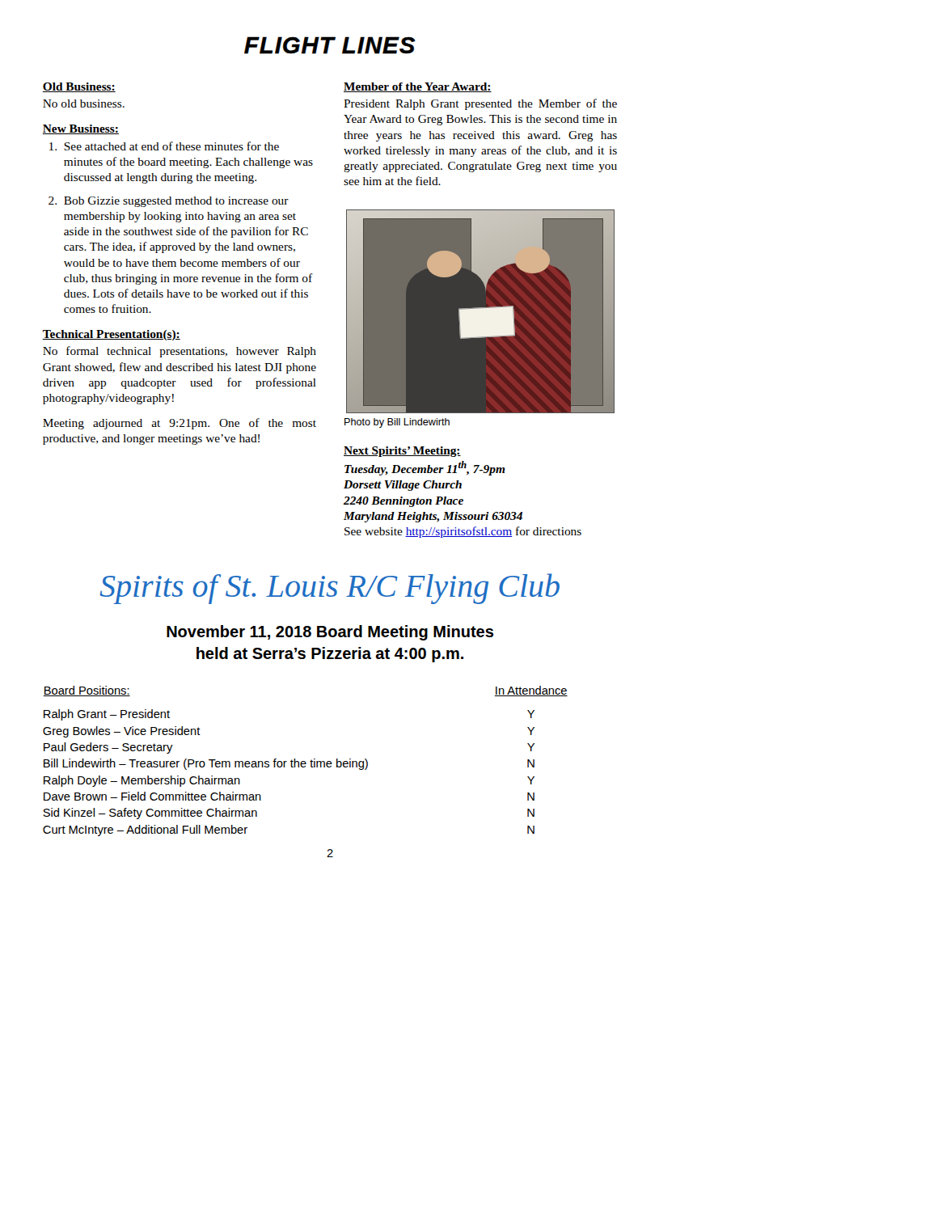FLIGHT LINES
Old Business:
No old business.
New Business:
See attached at end of these minutes for the minutes of the board meeting. Each challenge was discussed at length during the meeting.
Bob Gizzie suggested method to increase our membership by looking into having an area set aside in the southwest side of the pavilion for RC cars. The idea, if approved by the land owners, would be to have them become members of our club, thus bringing in more revenue in the form of dues. Lots of details have to be worked out if this comes to fruition.
Technical Presentation(s):
No formal technical presentations, however Ralph Grant showed, flew and described his latest DJI phone driven app quadcopter used for professional photography/videography!
Meeting adjourned at 9:21pm. One of the most productive, and longer meetings we’ve had!
Member of the Year Award:
President Ralph Grant presented the Member of the Year Award to Greg Bowles. This is the second time in three years he has received this award. Greg has worked tirelessly in many areas of the club, and it is greatly appreciated. Congratulate Greg next time you see him at the field.
Photo by Bill Lindewirth
Next Spirits’ Meeting:
Tuesday, December 11th, 7-9pm
Dorsett Village Church
2240 Bennington Place
Maryland Heights, Missouri 63034
See website http://spiritsofstl.com for directions
Spirits of St. Louis R/C Flying Club
November 11, 2018 Board Meeting Minutes
held at Serra’s Pizzeria at 4:00 p.m.
| Board Positions: | In Attendance |
| --- | --- |
| Ralph Grant – President | Y |
| Greg Bowles – Vice President | Y |
| Paul Geders – Secretary | Y |
| Bill Lindewirth – Treasurer (Pro Tem means for the time being) | N |
| Ralph Doyle – Membership Chairman | Y |
| Dave Brown – Field Committee Chairman | N |
| Sid Kinzel – Safety Committee Chairman | N |
| Curt McIntyre – Additional Full Member | N |
2